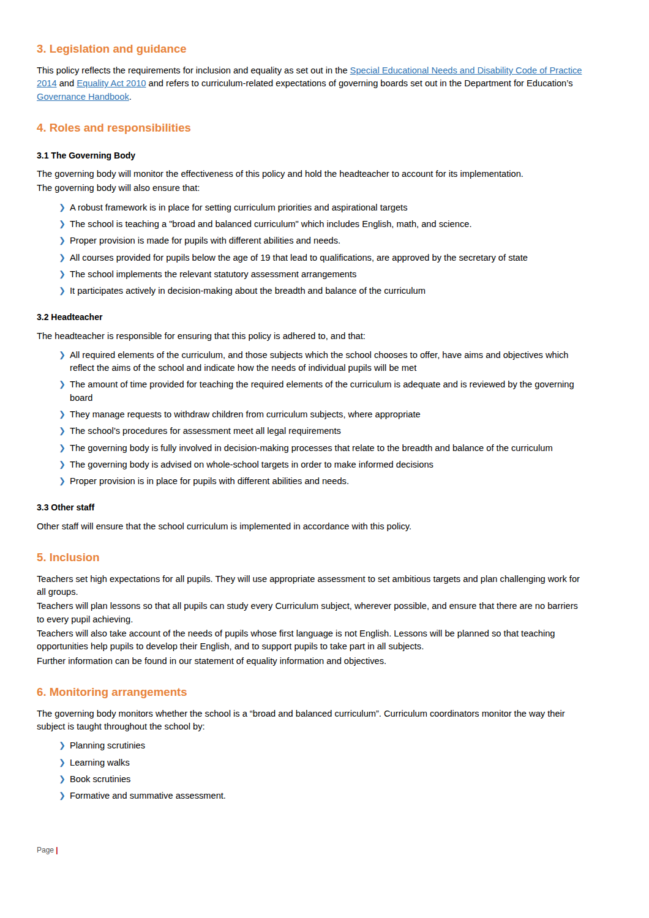3. Legislation and guidance
This policy reflects the requirements for inclusion and equality as set out in the Special Educational Needs and Disability Code of Practice 2014 and Equality Act 2010 and refers to curriculum-related expectations of governing boards set out in the Department for Education’s Governance Handbook.
4. Roles and responsibilities
3.1 The Governing Body
The governing body will monitor the effectiveness of this policy and hold the headteacher to account for its implementation.
The governing body will also ensure that:
A robust framework is in place for setting curriculum priorities and aspirational targets
The school is teaching a "broad and balanced curriculum" which includes English, math, and science.
Proper provision is made for pupils with different abilities and needs.
All courses provided for pupils below the age of 19 that lead to qualifications, are approved by the secretary of state
The school implements the relevant statutory assessment arrangements
It participates actively in decision-making about the breadth and balance of the curriculum
3.2 Headteacher
The headteacher is responsible for ensuring that this policy is adhered to, and that:
All required elements of the curriculum, and those subjects which the school chooses to offer, have aims and objectives which reflect the aims of the school and indicate how the needs of individual pupils will be met
The amount of time provided for teaching the required elements of the curriculum is adequate and is reviewed by the governing board
They manage requests to withdraw children from curriculum subjects, where appropriate
The school’s procedures for assessment meet all legal requirements
The governing body is fully involved in decision-making processes that relate to the breadth and balance of the curriculum
The governing body is advised on whole-school targets in order to make informed decisions
Proper provision is in place for pupils with different abilities and needs.
3.3 Other staff
Other staff will ensure that the school curriculum is implemented in accordance with this policy.
5. Inclusion
Teachers set high expectations for all pupils. They will use appropriate assessment to set ambitious targets and plan challenging work for all groups.
Teachers will plan lessons so that all pupils can study every Curriculum subject, wherever possible, and ensure that there are no barriers to every pupil achieving.
Teachers will also take account of the needs of pupils whose first language is not English. Lessons will be planned so that teaching opportunities help pupils to develop their English, and to support pupils to take part in all subjects.
Further information can be found in our statement of equality information and objectives.
6. Monitoring arrangements
The governing body monitors whether the school is a “broad and balanced curriculum”. Curriculum coordinators monitor the way their subject is taught throughout the school by:
Planning scrutinies
Learning walks
Book scrutinies
Formative and summative assessment.
Page |